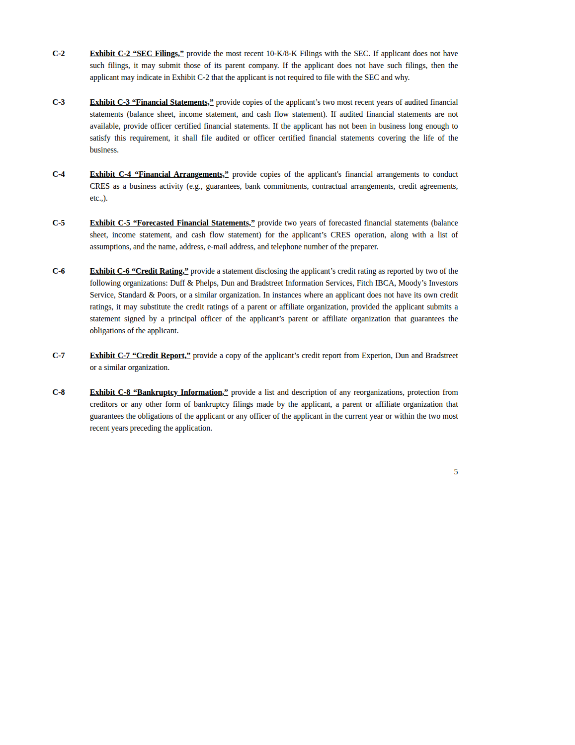C-2
Exhibit C-2 “SEC Filings,” provide the most recent 10-K/8-K Filings with the SEC. If applicant does not have such filings, it may submit those of its parent company. If the applicant does not have such filings, then the applicant may indicate in Exhibit C-2 that the applicant is not required to file with the SEC and why.
C-3
Exhibit C-3 “Financial Statements,” provide copies of the applicant’s two most recent years of audited financial statements (balance sheet, income statement, and cash flow statement). If audited financial statements are not available, provide officer certified financial statements. If the applicant has not been in business long enough to satisfy this requirement, it shall file audited or officer certified financial statements covering the life of the business.
C-4
Exhibit C-4 “Financial Arrangements,” provide copies of the applicant's financial arrangements to conduct CRES as a business activity (e.g., guarantees, bank commitments, contractual arrangements, credit agreements, etc.,).
C-5
Exhibit C-5 “Forecasted Financial Statements,” provide two years of forecasted financial statements (balance sheet, income statement, and cash flow statement) for the applicant’s CRES operation, along with a list of assumptions, and the name, address, e-mail address, and telephone number of the preparer.
C-6
Exhibit C-6 “Credit Rating,” provide a statement disclosing the applicant’s credit rating as reported by two of the following organizations: Duff & Phelps, Dun and Bradstreet Information Services, Fitch IBCA, Moody’s Investors Service, Standard & Poors, or a similar organization. In instances where an applicant does not have its own credit ratings, it may substitute the credit ratings of a parent or affiliate organization, provided the applicant submits a statement signed by a principal officer of the applicant’s parent or affiliate organization that guarantees the obligations of the applicant.
C-7
Exhibit C-7 “Credit Report,” provide a copy of the applicant’s credit report from Experion, Dun and Bradstreet or a similar organization.
C-8
Exhibit C-8 “Bankruptcy Information,” provide a list and description of any reorganizations, protection from creditors or any other form of bankruptcy filings made by the applicant, a parent or affiliate organization that guarantees the obligations of the applicant or any officer of the applicant in the current year or within the two most recent years preceding the application.
5